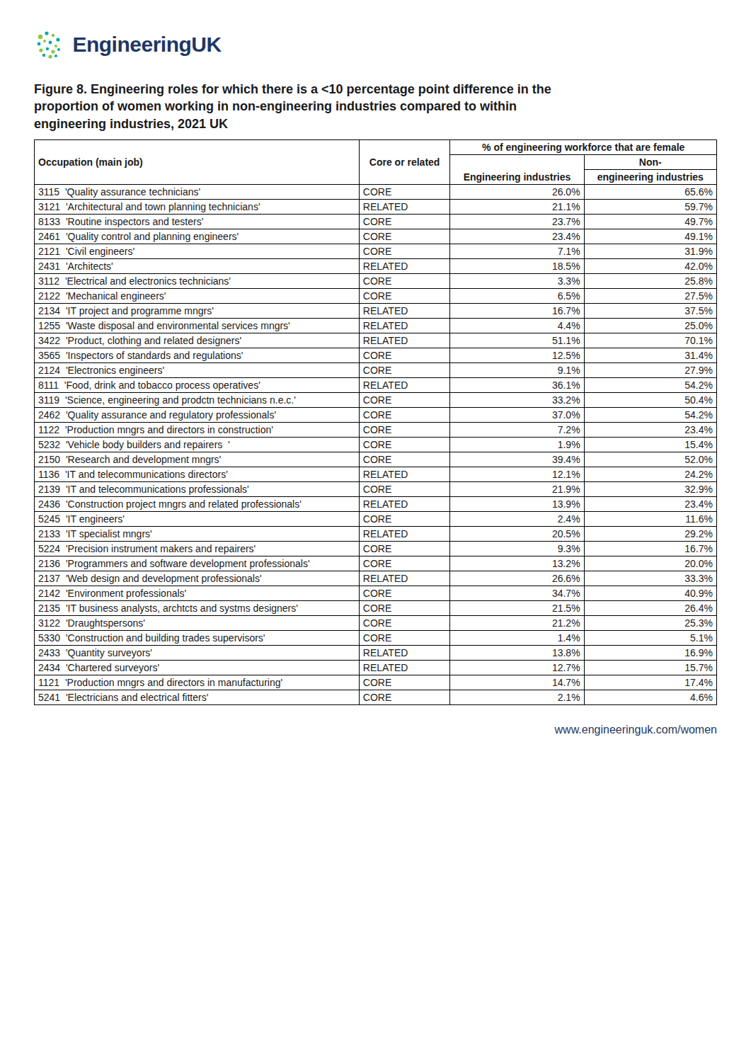Engineering UK
Figure 8. Engineering roles for which there is a <10 percentage point difference in the proportion of women working in non-engineering industries compared to within engineering industries, 2021 UK
| Occupation (main job) | Core or related | % of engineering workforce that are female |
| --- | --- | --- |
| Engineering industries | Non- |
| engineering industries |
| 3115 'Quality assurance technicians' | CORE | 26.0% | 65.6% |
| 3121 'Architectural and town planning technicians' | RELATED | 21.1% | 59.7% |
| 8133 'Routine inspectors and testers' | CORE | 23.7% | 49.7% |
| 2461 'Quality control and planning engineers' | CORE | 23.4% | 49.1% |
| 2121 'Civil engineers' | CORE | 7.1% | 31.9% |
| 2431 'Architects' | RELATED | 18.5% | 42.0% |
| 3112 'Electrical and electronics technicians' | CORE | 3.3% | 25.8% |
| 2122 'Mechanical engineers' | CORE | 6.5% | 27.5% |
| 2134 'IT project and programme mngrs' | RELATED | 16.7% | 37.5% |
| 1255 'Waste disposal and environmental services mngrs' | RELATED | 4.4% | 25.0% |
| 3422 'Product, clothing and related designers' | RELATED | 51.1% | 70.1% |
| 3565 'Inspectors of standards and regulations' | CORE | 12.5% | 31.4% |
| 2124 'Electronics engineers' | CORE | 9.1% | 27.9% |
| 8111 'Food, drink and tobacco process operatives' | RELATED | 36.1% | 54.2% |
| 3119 'Science, engineering and prodctn technicians n.e.c.' | CORE | 33.2% | 50.4% |
| 2462 'Quality assurance and regulatory professionals' | CORE | 37.0% | 54.2% |
| 1122 'Production mngrs and directors in construction' | CORE | 7.2% | 23.4% |
| 5232 'Vehicle body builders and repairers ' | CORE | 1.9% | 15.4% |
| 2150 'Research and development mngrs' | CORE | 39.4% | 52.0% |
| 1136 'IT and telecommunications directors' | RELATED | 12.1% | 24.2% |
| 2139 'IT and telecommunications professionals' | CORE | 21.9% | 32.9% |
| 2436 'Construction project mngrs and related professionals' | RELATED | 13.9% | 23.4% |
| 5245 'IT engineers' | CORE | 2.4% | 11.6% |
| 2133 'IT specialist mngrs' | RELATED | 20.5% | 29.2% |
| 5224 'Precision instrument makers and repairers' | CORE | 9.3% | 16.7% |
| 2136 'Programmers and software development professionals' | CORE | 13.2% | 20.0% |
| 2137 'Web design and development professionals' | RELATED | 26.6% | 33.3% |
| 2142 'Environment professionals' | CORE | 34.7% | 40.9% |
| 2135 'IT business analysts, archtcts and systms designers' | CORE | 21.5% | 26.4% |
| 3122 'Draughtspersons' | CORE | 21.2% | 25.3% |
| 5330 'Construction and building trades supervisors' | CORE | 1.4% | 5.1% |
| 2433 'Quantity surveyors' | RELATED | 13.8% | 16.9% |
| 2434 'Chartered surveyors' | RELATED | 12.7% | 15.7% |
| 1121 'Production mngrs and directors in manufacturing' | CORE | 14.7% | 17.4% |
| 5241 'Electricians and electrical fitters' | CORE | 2.1% | 4.6% |
www.engineeringuk.com/women